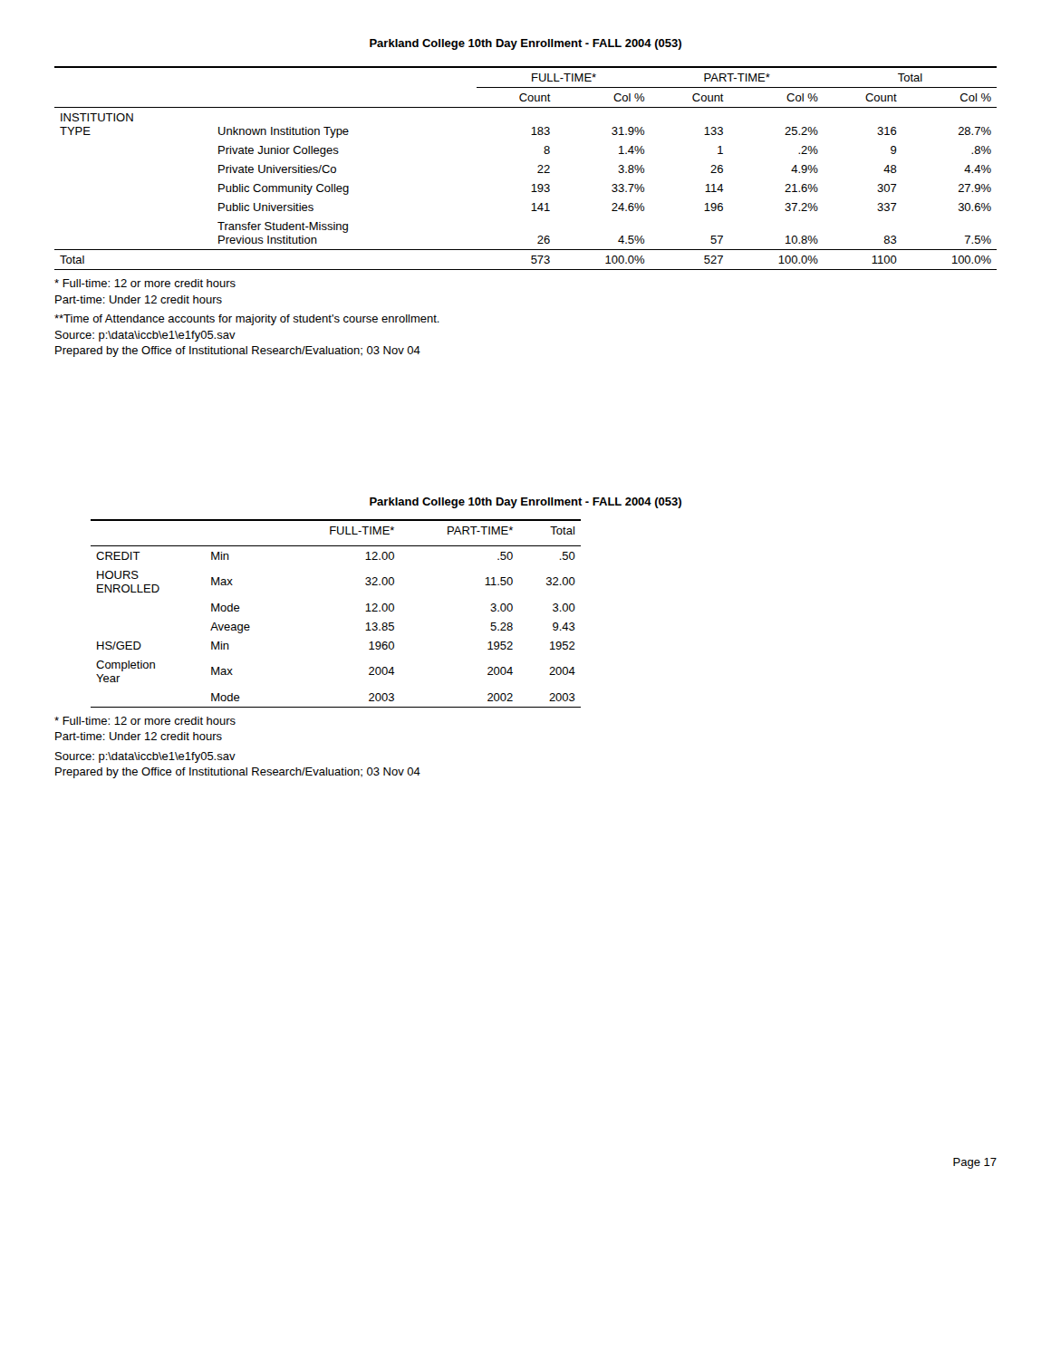Parkland College 10th Day Enrollment - FALL 2004 (053)
| | | FULL-TIME* | PART-TIME* | Total |
| --- | --- | --- | --- | --- |
| | | Count | Col % | Count | Col % | Count | Col % |
| INSTITUTION TYPE | Unknown Institution Type | 183 | 31.9% | 133 | 25.2% | 316 | 28.7% |
| | Private Junior Colleges | 8 | 1.4% | 1 | .2% | 9 | .8% |
| | Private Universities/Co | 22 | 3.8% | 26 | 4.9% | 48 | 4.4% |
| | Public Community Colleg | 193 | 33.7% | 114 | 21.6% | 307 | 27.9% |
| | Public Universities | 141 | 24.6% | 196 | 37.2% | 337 | 30.6% |
| | Transfer Student-Missing Previous Institution | 26 | 4.5% | 57 | 10.8% | 83 | 7.5% |
| Total | | 573 | 100.0% | 527 | 100.0% | 1100 | 100.0% |
* Full-time: 12 or more credit hours
Part-time: Under 12 credit hours
**Time of Attendance accounts for majority of student's course enrollment.
Source: p:\data\iccb\e1\e1fy05.sav
Prepared by the Office of Institutional Research/Evaluation; 03 Nov 04
Parkland College 10th Day Enrollment - FALL 2004 (053)
| | | FULL-TIME* | PART-TIME* | Total |
| --- | --- | --- | --- | --- |
| CREDIT | Min | 12.00 | .50 | .50 |
| HOURS ENROLLED | Max | 32.00 | 11.50 | 32.00 |
| | Mode | 12.00 | 3.00 | 3.00 |
| | Aveage | 13.85 | 5.28 | 9.43 |
| HS/GED | Min | 1960 | 1952 | 1952 |
| Completion Year | Max | 2004 | 2004 | 2004 |
| | Mode | 2003 | 2002 | 2003 |
* Full-time: 12 or more credit hours
Part-time: Under 12 credit hours
Source: p:\data\iccb\e1\e1fy05.sav
Prepared by the Office of Institutional Research/Evaluation; 03 Nov 04
Page 17